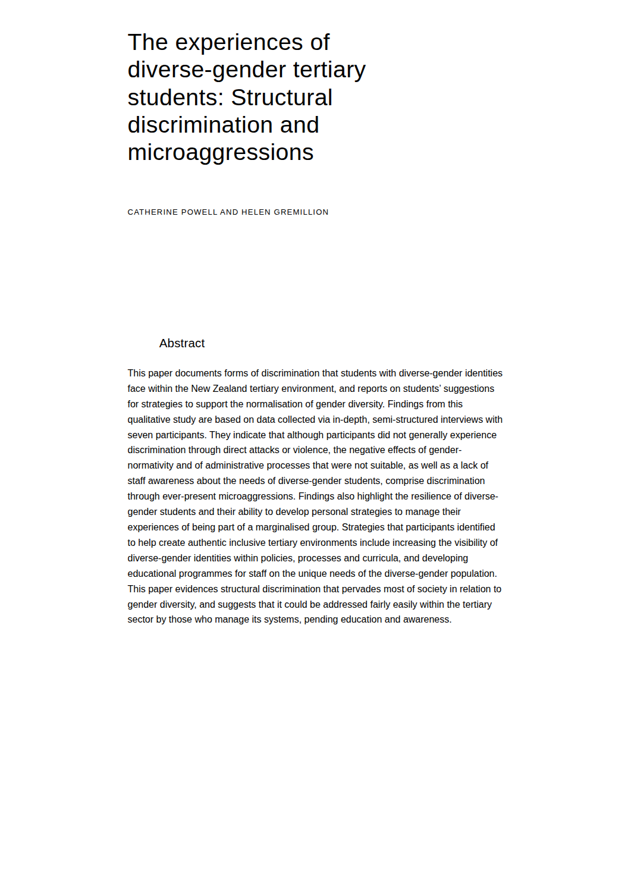The experiences of diverse-gender tertiary students: Structural discrimination and microaggressions
Catherine Powell and Helen Gremillion
Abstract
This paper documents forms of discrimination that students with diverse-gender identities face within the New Zealand tertiary environment, and reports on students’ suggestions for strategies to support the normalisation of gender diversity. Findings from this qualitative study are based on data collected via in-depth, semi-structured interviews with seven participants. They indicate that although participants did not generally experience discrimination through direct attacks or violence, the negative effects of gender-normativity and of administrative processes that were not suitable, as well as a lack of staff awareness about the needs of diverse-gender students, comprise discrimination through ever-present microaggressions. Findings also highlight the resilience of diverse-gender students and their ability to develop personal strategies to manage their experiences of being part of a marginalised group. Strategies that participants identified to help create authentic inclusive tertiary environments include increasing the visibility of diverse-gender identities within policies, processes and curricula, and developing educational programmes for staff on the unique needs of the diverse-gender population. This paper evidences structural discrimination that pervades most of society in relation to gender diversity, and suggests that it could be addressed fairly easily within the tertiary sector by those who manage its systems, pending education and awareness.